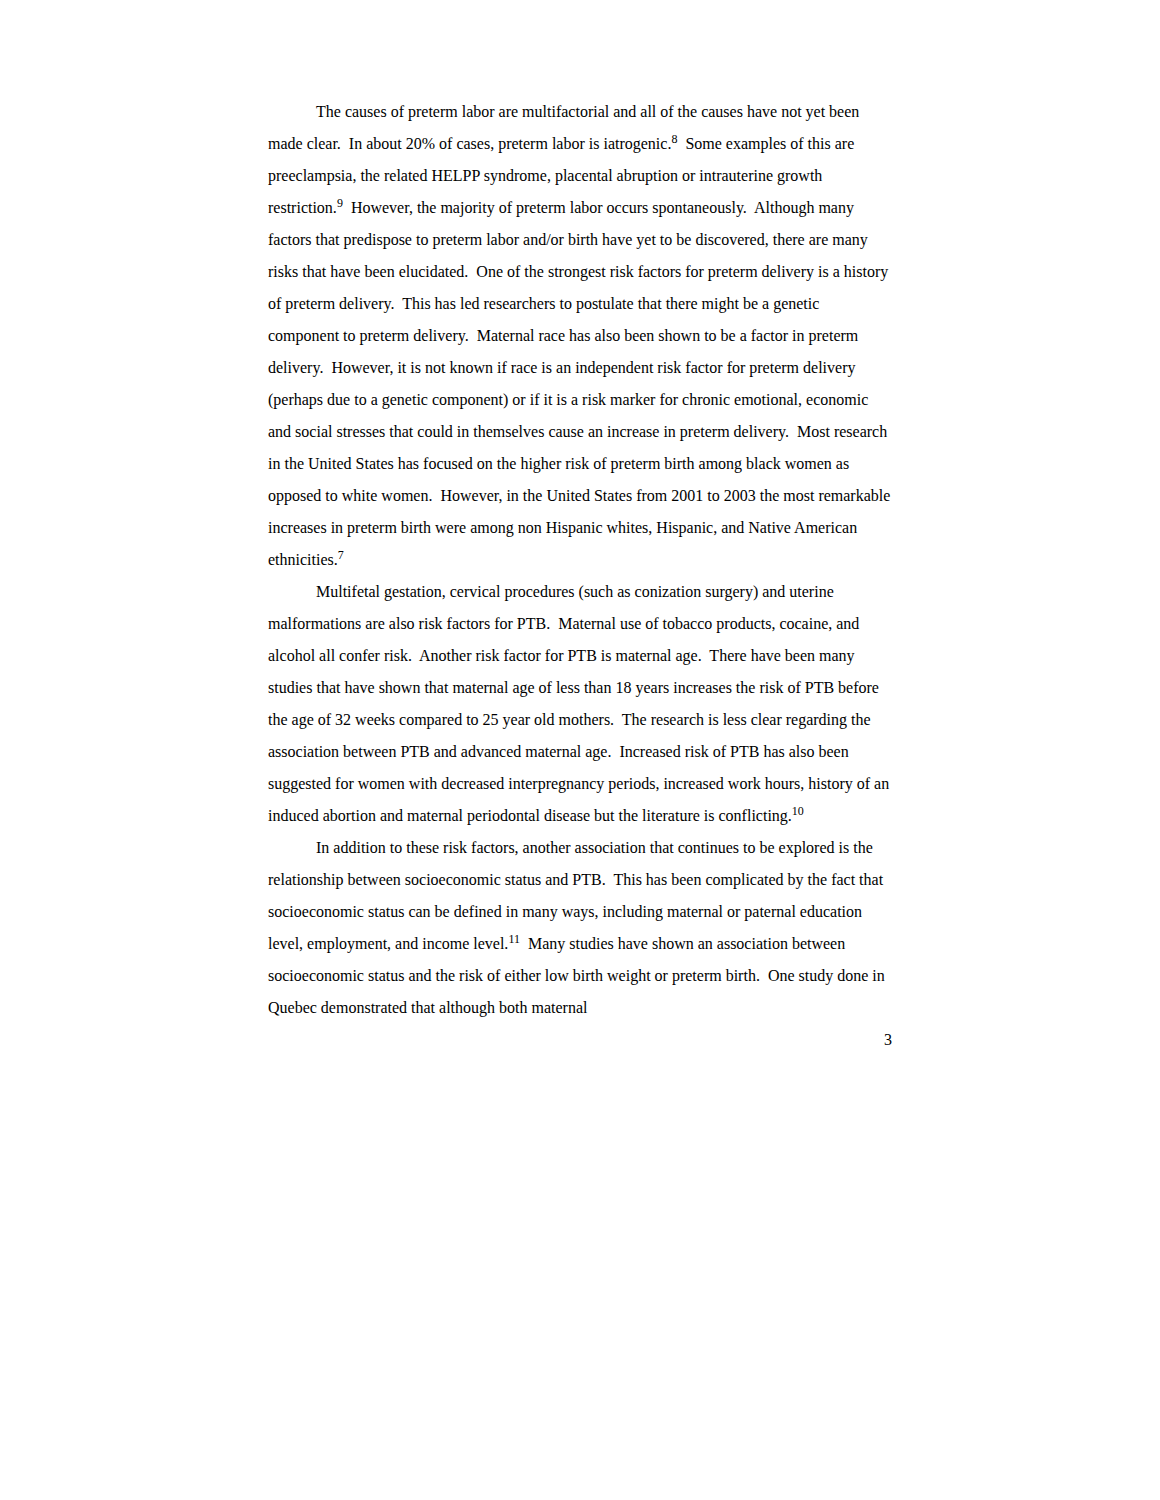The causes of preterm labor are multifactorial and all of the causes have not yet been made clear. In about 20% of cases, preterm labor is iatrogenic.8 Some examples of this are preeclampsia, the related HELPP syndrome, placental abruption or intrauterine growth restriction.9 However, the majority of preterm labor occurs spontaneously. Although many factors that predispose to preterm labor and/or birth have yet to be discovered, there are many risks that have been elucidated. One of the strongest risk factors for preterm delivery is a history of preterm delivery. This has led researchers to postulate that there might be a genetic component to preterm delivery. Maternal race has also been shown to be a factor in preterm delivery. However, it is not known if race is an independent risk factor for preterm delivery (perhaps due to a genetic component) or if it is a risk marker for chronic emotional, economic and social stresses that could in themselves cause an increase in preterm delivery. Most research in the United States has focused on the higher risk of preterm birth among black women as opposed to white women. However, in the United States from 2001 to 2003 the most remarkable increases in preterm birth were among non Hispanic whites, Hispanic, and Native American ethnicities.7
Multifetal gestation, cervical procedures (such as conization surgery) and uterine malformations are also risk factors for PTB. Maternal use of tobacco products, cocaine, and alcohol all confer risk. Another risk factor for PTB is maternal age. There have been many studies that have shown that maternal age of less than 18 years increases the risk of PTB before the age of 32 weeks compared to 25 year old mothers. The research is less clear regarding the association between PTB and advanced maternal age. Increased risk of PTB has also been suggested for women with decreased interpregnancy periods, increased work hours, history of an induced abortion and maternal periodontal disease but the literature is conflicting.10
In addition to these risk factors, another association that continues to be explored is the relationship between socioeconomic status and PTB. This has been complicated by the fact that socioeconomic status can be defined in many ways, including maternal or paternal education level, employment, and income level.11 Many studies have shown an association between socioeconomic status and the risk of either low birth weight or preterm birth. One study done in Quebec demonstrated that although both maternal
3